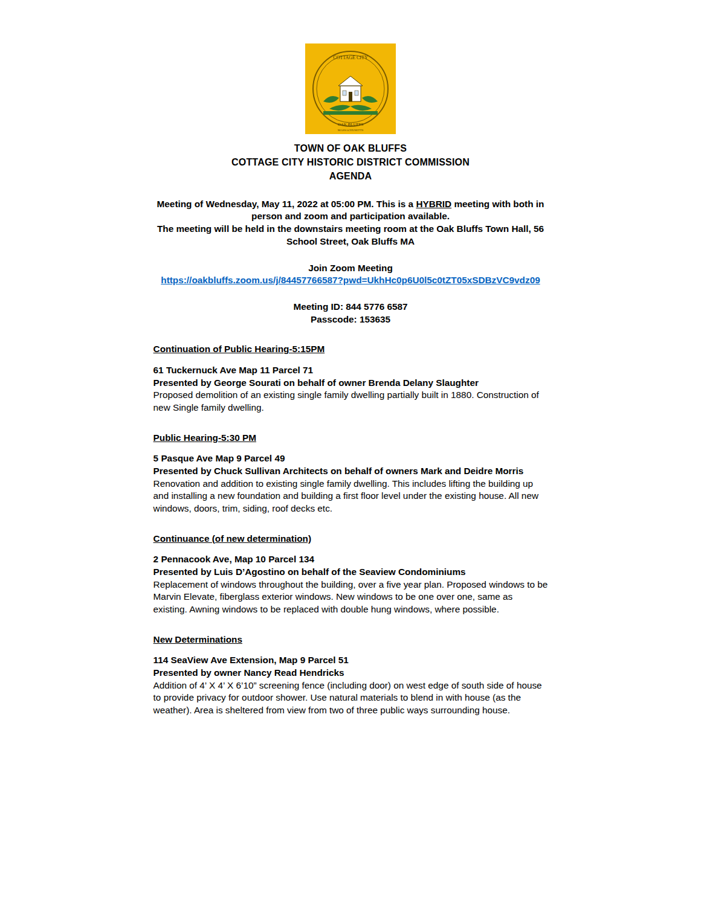COTTAGE CITY OAK BLUFFS MASSACHUSETTS
TOWN OF OAK BLUFFS COTTAGE CITY HISTORIC DISTRICT COMMISSION AGENDA
Meeting of Wednesday, May 11, 2022 at 05:00 PM. This is a HYBRID meeting with both in person and zoom and participation available.
The meeting will be held in the downstairs meeting room at the Oak Bluffs Town Hall, 56 School Street, Oak Bluffs MA
Join Zoom Meeting
https://oakbluffs.zoom.us/j/84457766587?pwd=UkhHc0p6U0l5c0tZT05xSDBzVC9vdz09
Meeting ID: 844 5776 6587
Passcode: 153635
Continuation of Public Hearing-5:15PM
61 Tuckernuck Ave Map 11 Parcel 71
Presented by George Sourati on behalf of owner Brenda Delany Slaughter
Proposed demolition of an existing single family dwelling partially built in 1880. Construction of new Single family dwelling.
Public Hearing-5:30 PM
5 Pasque Ave Map 9 Parcel 49
Presented by Chuck Sullivan Architects on behalf of owners Mark and Deidre Morris
Renovation and addition to existing single family dwelling. This includes lifting the building up and installing a new foundation and building a first floor level under the existing house. All new windows, doors, trim, siding, roof decks etc.
Continuance (of new determination)
2 Pennacook Ave, Map 10 Parcel 134
Presented by Luis D’Agostino on behalf of the Seaview Condominiums
Replacement of windows throughout the building, over a five year plan. Proposed windows to be Marvin Elevate, fiberglass exterior windows. New windows to be one over one, same as existing. Awning windows to be replaced with double hung windows, where possible.
New Determinations
114 SeaView Ave Extension, Map 9 Parcel 51
Presented by owner Nancy Read Hendricks
Addition of 4’ X 4’ X 6’10” screening fence (including door) on west edge of south side of house to provide privacy for outdoor shower. Use natural materials to blend in with house (as the weather). Area is sheltered from view from two of three public ways surrounding house.